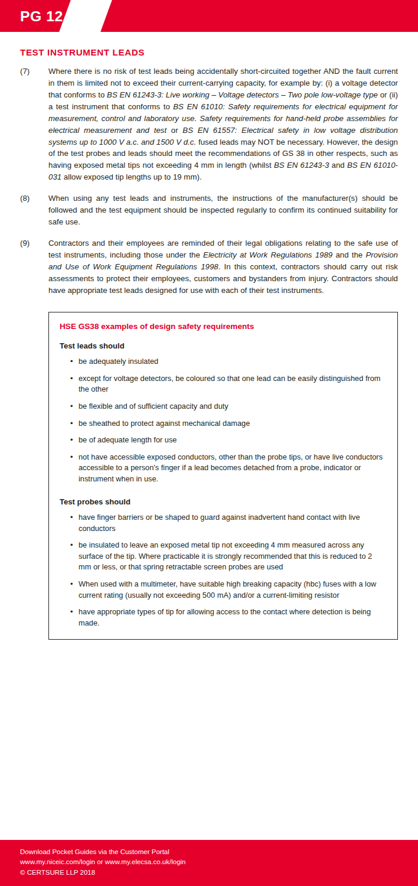PG 12
Test Instrument Leads
(7) Where there is no risk of test leads being accidentally short-circuited together AND the fault current in them is limited not to exceed their current-carrying capacity, for example by: (i) a voltage detector that conforms to BS EN 61243-3: Live working – Voltage detectors – Two pole low-voltage type or (ii) a test instrument that conforms to BS EN 61010: Safety requirements for electrical equipment for measurement, control and laboratory use. Safety requirements for hand-held probe assemblies for electrical measurement and test or BS EN 61557: Electrical safety in low voltage distribution systems up to 1000 V a.c. and 1500 V d.c. fused leads may NOT be necessary. However, the design of the test probes and leads should meet the recommendations of GS 38 in other respects, such as having exposed metal tips not exceeding 4 mm in length (whilst BS EN 61243-3 and BS EN 61010-031 allow exposed tip lengths up to 19 mm).
(8) When using any test leads and instruments, the instructions of the manufacturer(s) should be followed and the test equipment should be inspected regularly to confirm its continued suitability for safe use.
(9) Contractors and their employees are reminded of their legal obligations relating to the safe use of test instruments, including those under the Electricity at Work Regulations 1989 and the Provision and Use of Work Equipment Regulations 1998. In this context, contractors should carry out risk assessments to protect their employees, customers and bystanders from injury. Contractors should have appropriate test leads designed for use with each of their test instruments.
HSE GS38 examples of design safety requirements
Test leads should
be adequately insulated
except for voltage detectors, be coloured so that one lead can be easily distinguished from the other
be flexible and of sufficient capacity and duty
be sheathed to protect against mechanical damage
be of adequate length for use
not have accessible exposed conductors, other than the probe tips, or have live conductors accessible to a person's finger if a lead becomes detached from a probe, indicator or instrument when in use.
Test probes should
have finger barriers or be shaped to guard against inadvertent hand contact with live conductors
be insulated to leave an exposed metal tip not exceeding 4 mm measured across any surface of the tip. Where practicable it is strongly recommended that this is reduced to 2 mm or less, or that spring retractable screen probes are used
When used with a multimeter, have suitable high breaking capacity (hbc) fuses with a low current rating (usually not exceeding 500 mA) and/or a current-limiting resistor
have appropriate types of tip for allowing access to the contact where detection is being made.
Download Pocket Guides via the Customer Portal
www.my.niceic.com/login or www.my.elecsa.co.uk/login
© CERTSURE LLP 2018